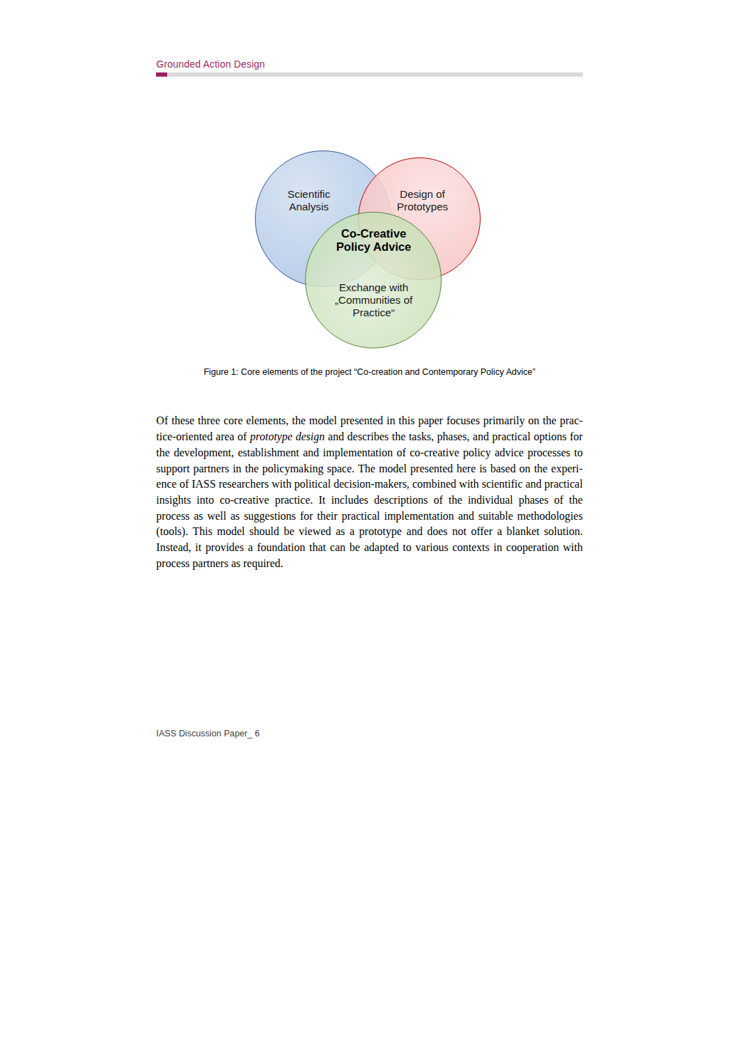Grounded Action Design
Scientific
Analysis
Design of
Prototypes
Exchange with
„Communities of
Practice“
Co-Creative
Policy Advice
Figure 1: Core elements of the project “Co-creation and Contemporary Policy Advice”
Of these three core elements, the model presented in this paper focuses primarily on the practice-oriented area of prototype design and describes the tasks, phases, and practical options for the development, establishment and implementation of co-creative policy advice processes to support partners in the policymaking space. The model presented here is based on the experience of IASS researchers with political decision-makers, combined with scientific and practical insights into co-creative practice. It includes descriptions of the individual phases of the process as well as suggestions for their practical implementation and suitable methodologies (tools). This model should be viewed as a prototype and does not offer a blanket solution. Instead, it provides a foundation that can be adapted to various contexts in cooperation with process partners as required.
IASS Discussion Paper_ 6